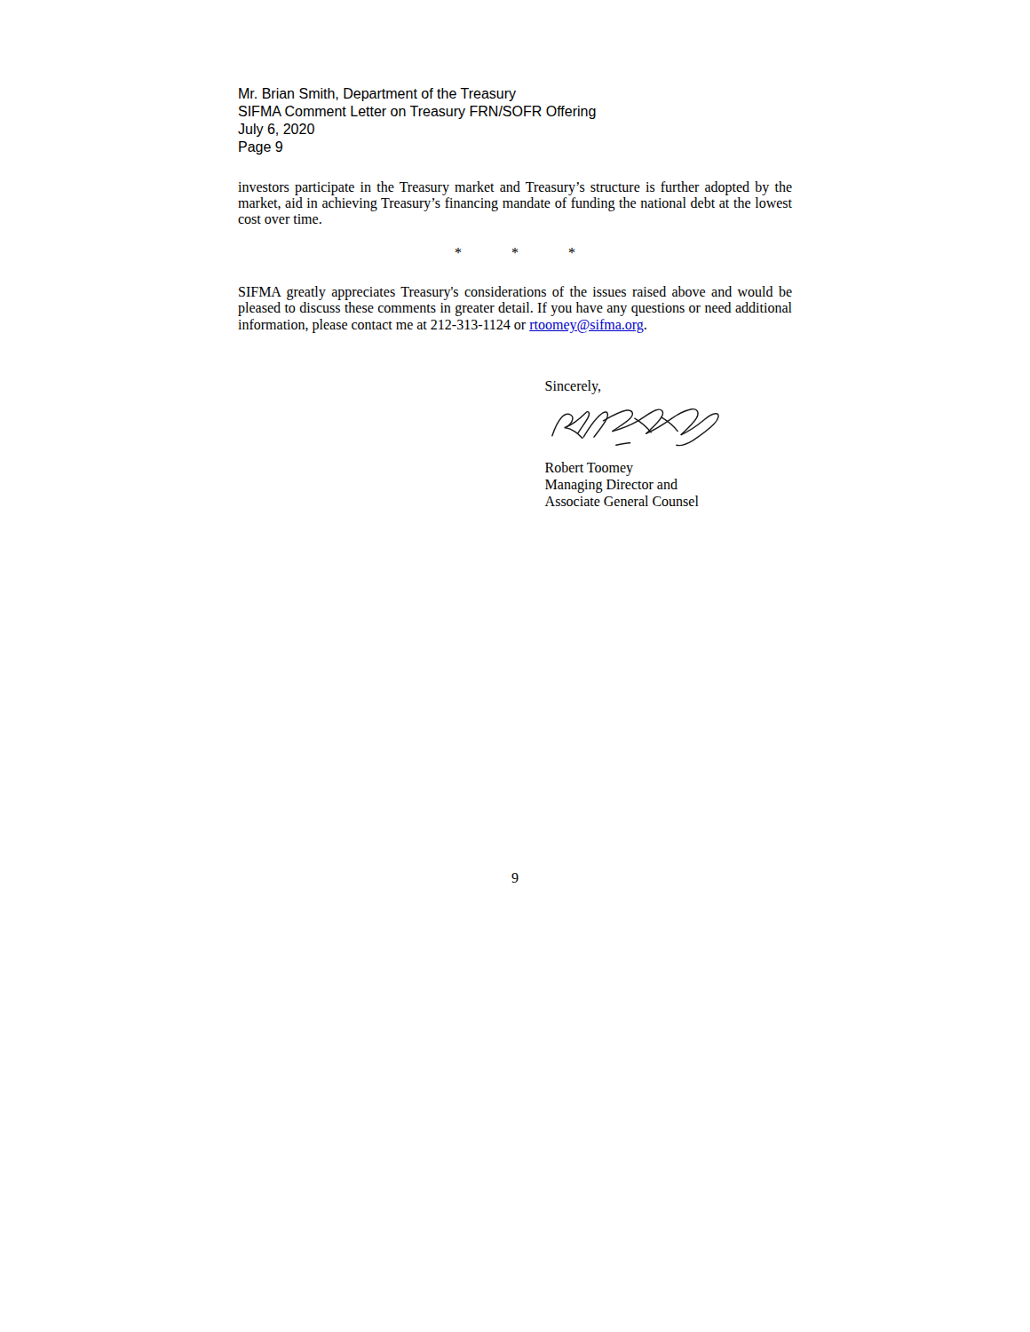Mr. Brian Smith, Department of the Treasury
SIFMA Comment Letter on Treasury FRN/SOFR Offering
July 6, 2020
Page 9
investors participate in the Treasury market and Treasury’s structure is further adopted by the market, aid in achieving Treasury’s financing mandate of funding the national debt at the lowest cost over time.
* * *
SIFMA greatly appreciates Treasury's considerations of the issues raised above and would be pleased to discuss these comments in greater detail. If you have any questions or need additional information, please contact me at 212-313-1124 or rtoomey@sifma.org.
Sincerely,
Robert Toomey
Managing Director and
Associate General Counsel
9